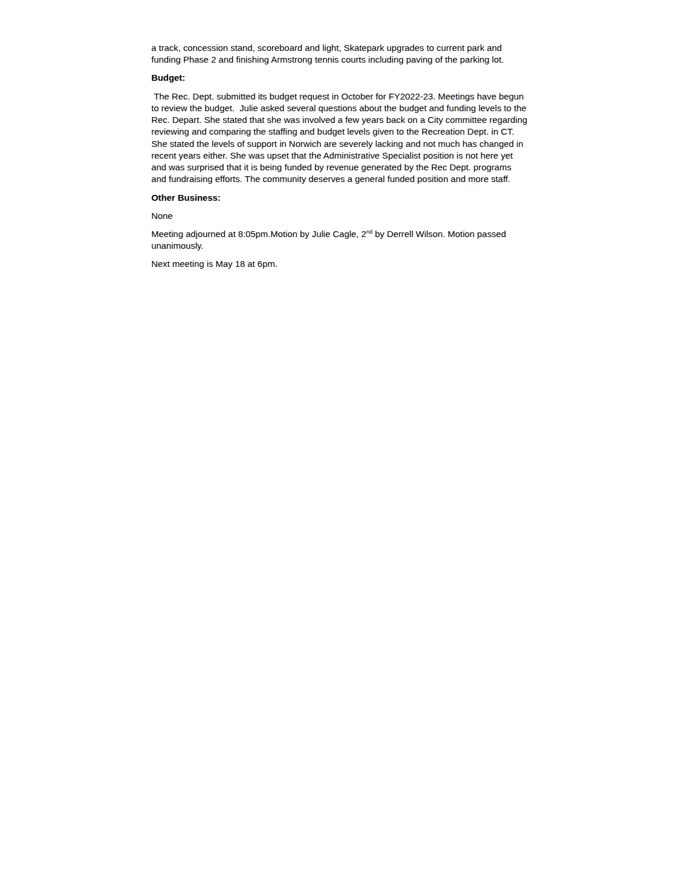a track, concession stand, scoreboard and light, Skatepark upgrades to current park and funding Phase 2 and finishing Armstrong tennis courts including paving of the parking lot.
Budget:
The Rec. Dept. submitted its budget request in October for FY2022-23. Meetings have begun to review the budget. Julie asked several questions about the budget and funding levels to the Rec. Depart. She stated that she was involved a few years back on a City committee regarding reviewing and comparing the staffing and budget levels given to the Recreation Dept. in CT. She stated the levels of support in Norwich are severely lacking and not much has changed in recent years either. She was upset that the Administrative Specialist position is not here yet and was surprised that it is being funded by revenue generated by the Rec Dept. programs and fundraising efforts. The community deserves a general funded position and more staff.
Other Business:
None
Meeting adjourned at 8:05pm.Motion by Julie Cagle, 2nd by Derrell Wilson. Motion passed unanimously.
Next meeting is May 18 at 6pm.